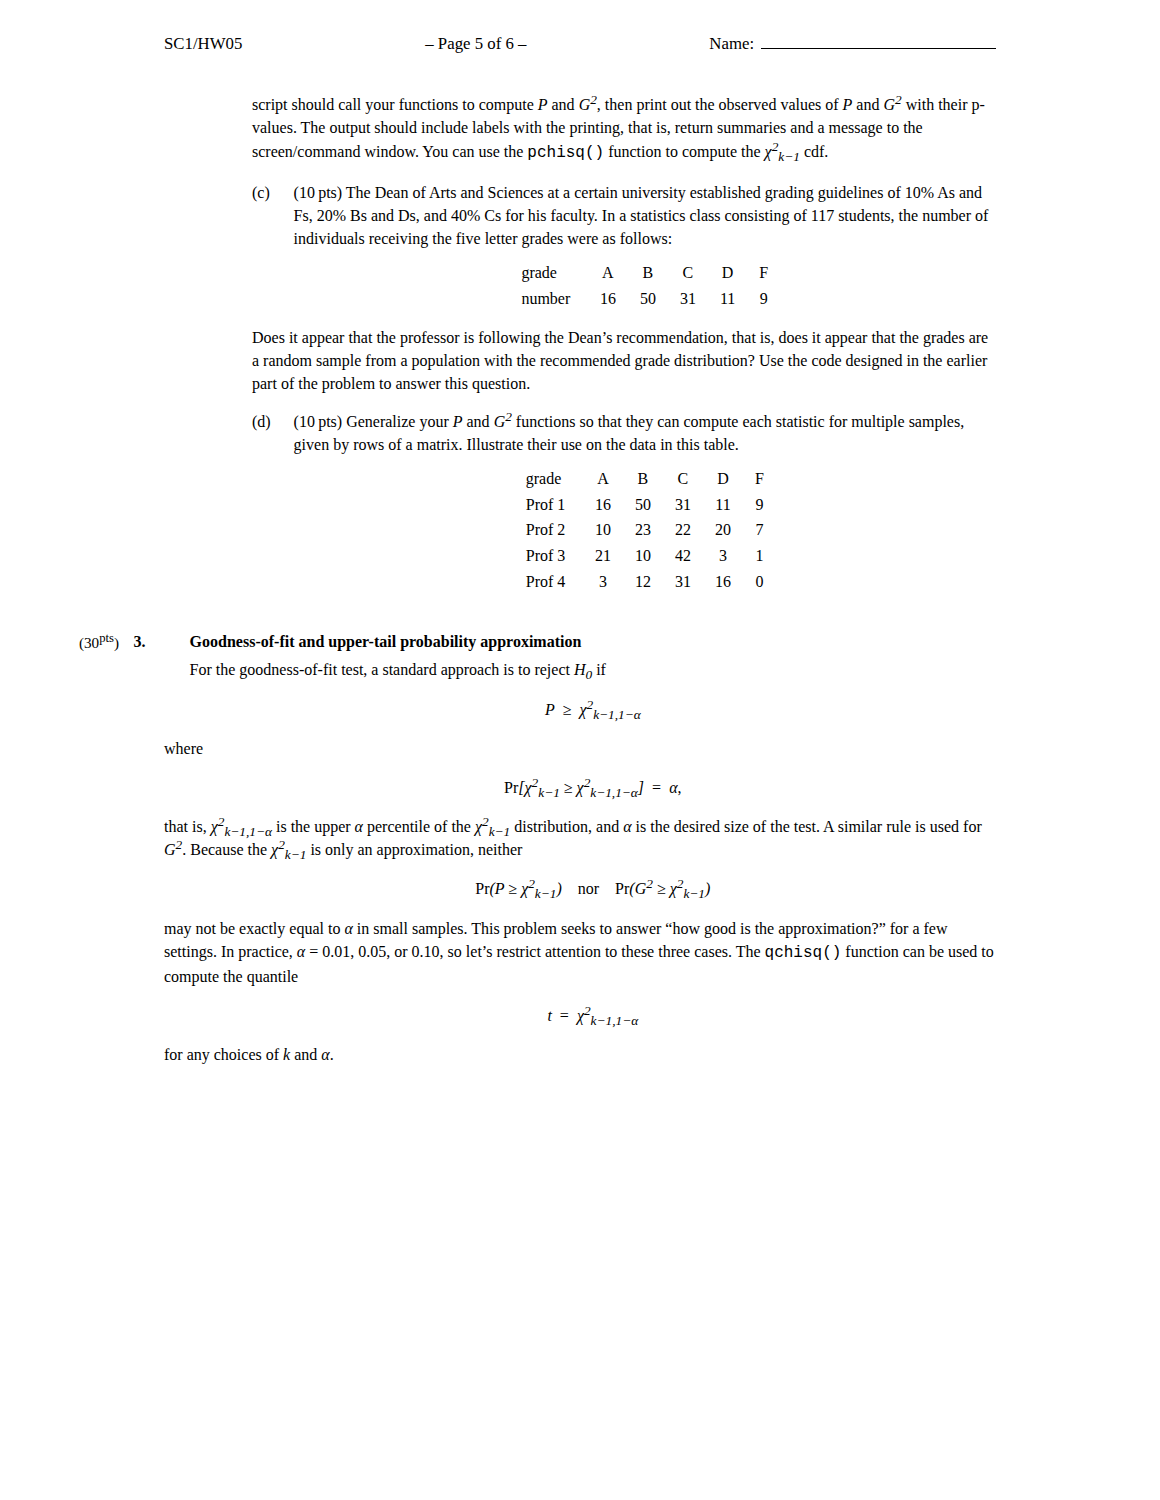SC1/HW05
– Page 5 of 6 –
Name:
script should call your functions to compute P and G2, then print out the observed values of P and G2 with their p-values. The output should include labels with the printing, that is, return summaries and a message to the screen/command window. You can use the pchisq() function to compute the χ2k−1 cdf.
(c) (10 pts) The Dean of Arts and Sciences at a certain university established grading guidelines of 10% As and Fs, 20% Bs and Ds, and 40% Cs for his faculty. In a statistics class consisting of 117 students, the number of individuals receiving the five letter grades were as follows:
| grade | A | B | C | D | F |
| number | 16 | 50 | 31 | 11 | 9 |
Does it appear that the professor is following the Dean’s recommendation, that is, does it appear that the grades are a random sample from a population with the recommended grade distribution? Use the code designed in the earlier part of the problem to answer this question.
(d) (10 pts) Generalize your P and G2 functions so that they can compute each statistic for multiple samples, given by rows of a matrix. Illustrate their use on the data in this table.
| grade | A | B | C | D | F |
| Prof 1 | 16 | 50 | 31 | 11 | 9 |
| Prof 2 | 10 | 23 | 22 | 20 | 7 |
| Prof 3 | 21 | 10 | 42 | 3 | 1 |
| Prof 4 | 3 | 12 | 31 | 16 | 0 |
(30pts)
3.
Goodness-of-fit and upper-tail probability approximation
For the goodness-of-fit test, a standard approach is to reject H0 if
P ≥ χ2k−1,1−α
where
Pr[χ2k−1 ≥ χ2k−1,1−α] = α,
that is, χ2k−1,1−α is the upper α percentile of the χ2k−1 distribution, and α is the desired size of the test. A similar rule is used for G2. Because the χ2k−1 is only an approximation, neither
Pr(P ≥ χ2k−1) nor Pr(G2 ≥ χ2k−1)
may not be exactly equal to α in small samples. This problem seeks to answer “how good is the approximation?” for a few settings. In practice, α = 0.01, 0.05, or 0.10, so let’s restrict attention to these three cases. The qchisq() function can be used to compute the quantile
t = χ2k−1,1−α
for any choices of k and α.